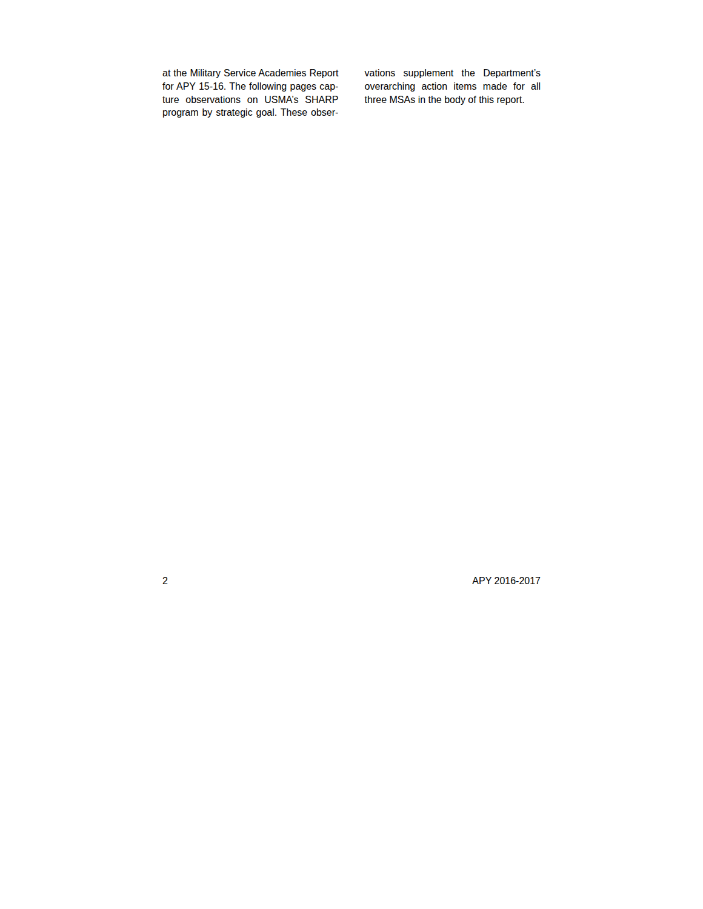at the Military Service Academies Report for APY 15-16. The following pages capture observations on USMA’s SHARP program by strategic goal. These observations supplement the Department’s overarching action items made for all three MSAs in the body of this report.
2
APY 2016-2017